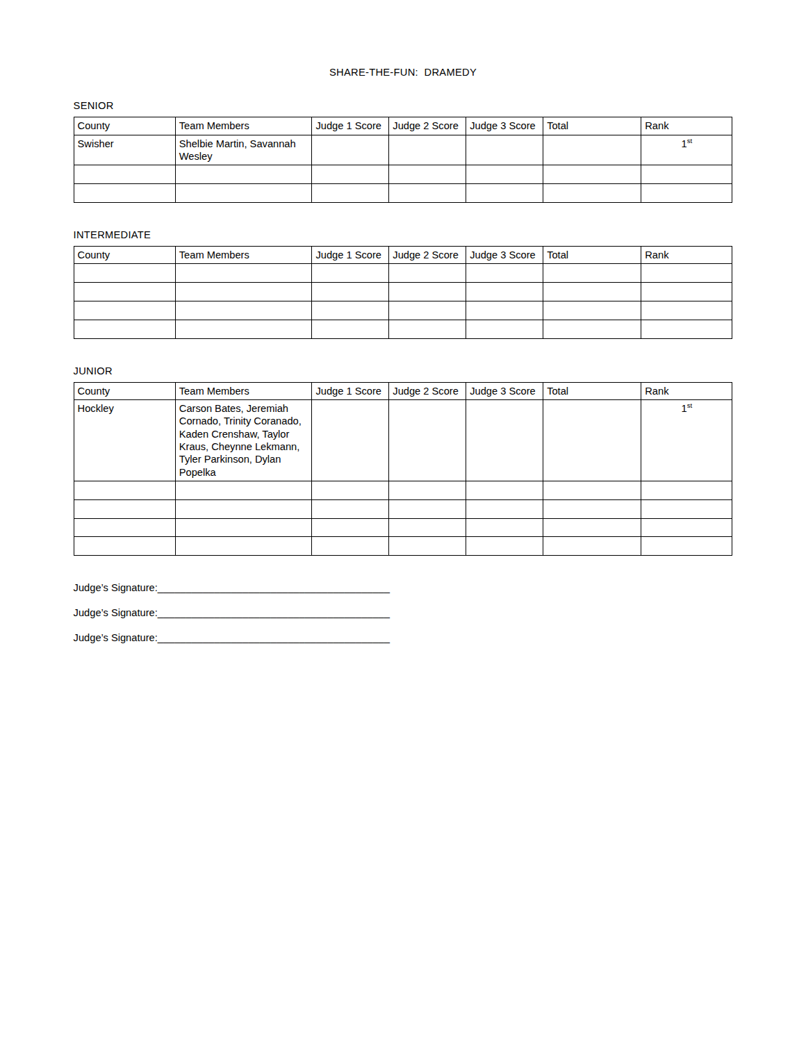SHARE-THE-FUN: DRAMEDY
SENIOR
| County | Team Members | Judge 1 Score | Judge 2 Score | Judge 3 Score | Total | Rank |
| --- | --- | --- | --- | --- | --- | --- |
| Swisher | Shelbie Martin, Savannah Wesley | | | | | 1 st |
INTERMEDIATE
| County | Team Members | Judge 1 Score | Judge 2 Score | Judge 3 Score | Total | Rank |
| --- | --- | --- | --- | --- | --- | --- |
JUNIOR
| County | Team Members | Judge 1 Score | Judge 2 Score | Judge 3 Score | Total | Rank |
| --- | --- | --- | --- | --- | --- | --- |
| Hockley | Carson Bates, Jeremiah Cornado, Trinity Coranado, Kaden Crenshaw, Taylor Kraus, Cheynne Lekmann, Tyler Parkinson, Dylan Popelka | | | | | 1 st |
Judge’s Signature:_________________________________________
Judge’s Signature:_________________________________________
Judge’s Signature:_________________________________________